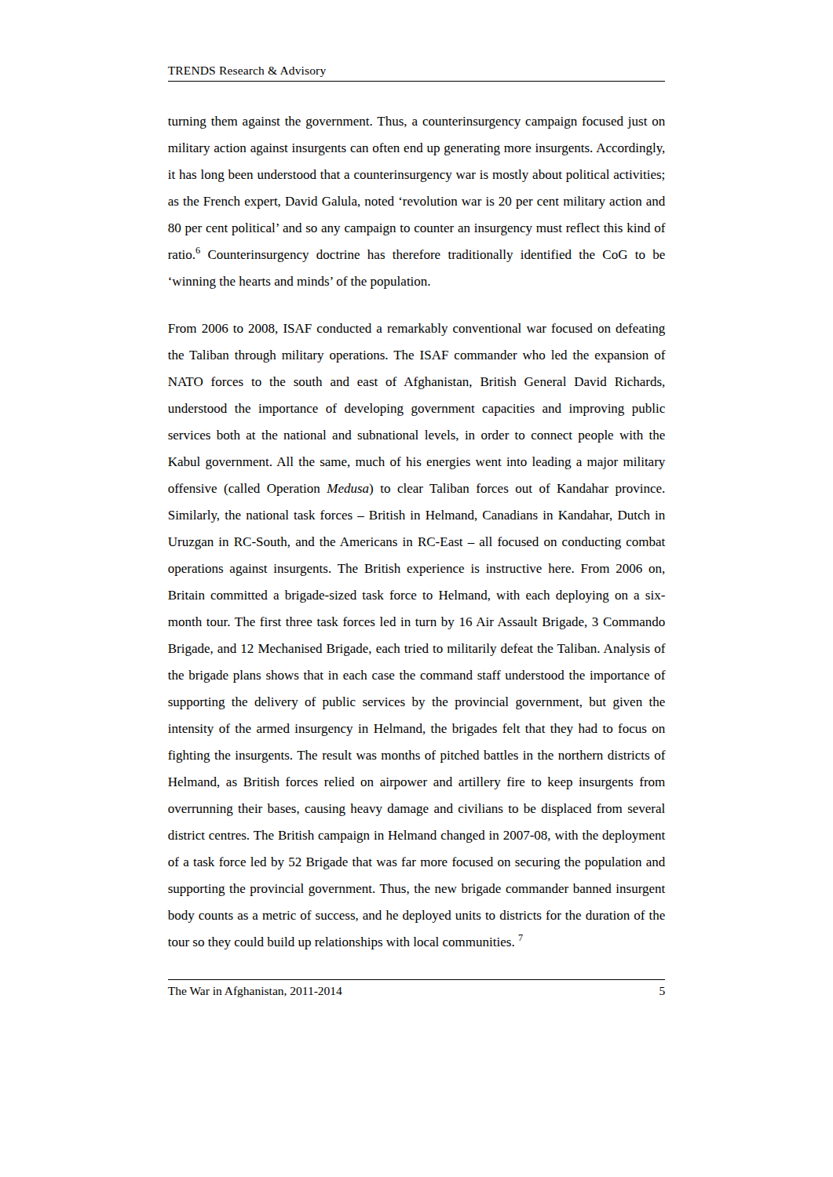TRENDS Research & Advisory
turning them against the government. Thus, a counterinsurgency campaign focused just on military action against insurgents can often end up generating more insurgents. Accordingly, it has long been understood that a counterinsurgency war is mostly about political activities; as the French expert, David Galula, noted ‘revolution war is 20 per cent military action and 80 per cent political’ and so any campaign to counter an insurgency must reflect this kind of ratio.6 Counterinsurgency doctrine has therefore traditionally identified the CoG to be ‘winning the hearts and minds’ of the population.
From 2006 to 2008, ISAF conducted a remarkably conventional war focused on defeating the Taliban through military operations. The ISAF commander who led the expansion of NATO forces to the south and east of Afghanistan, British General David Richards, understood the importance of developing government capacities and improving public services both at the national and subnational levels, in order to connect people with the Kabul government. All the same, much of his energies went into leading a major military offensive (called Operation Medusa) to clear Taliban forces out of Kandahar province. Similarly, the national task forces – British in Helmand, Canadians in Kandahar, Dutch in Uruzgan in RC-South, and the Americans in RC-East – all focused on conducting combat operations against insurgents. The British experience is instructive here. From 2006 on, Britain committed a brigade-sized task force to Helmand, with each deploying on a six-month tour. The first three task forces led in turn by 16 Air Assault Brigade, 3 Commando Brigade, and 12 Mechanised Brigade, each tried to militarily defeat the Taliban. Analysis of the brigade plans shows that in each case the command staff understood the importance of supporting the delivery of public services by the provincial government, but given the intensity of the armed insurgency in Helmand, the brigades felt that they had to focus on fighting the insurgents. The result was months of pitched battles in the northern districts of Helmand, as British forces relied on airpower and artillery fire to keep insurgents from overrunning their bases, causing heavy damage and civilians to be displaced from several district centres. The British campaign in Helmand changed in 2007-08, with the deployment of a task force led by 52 Brigade that was far more focused on securing the population and supporting the provincial government. Thus, the new brigade commander banned insurgent body counts as a metric of success, and he deployed units to districts for the duration of the tour so they could build up relationships with local communities. 7
The War in Afghanistan, 2011-2014 5